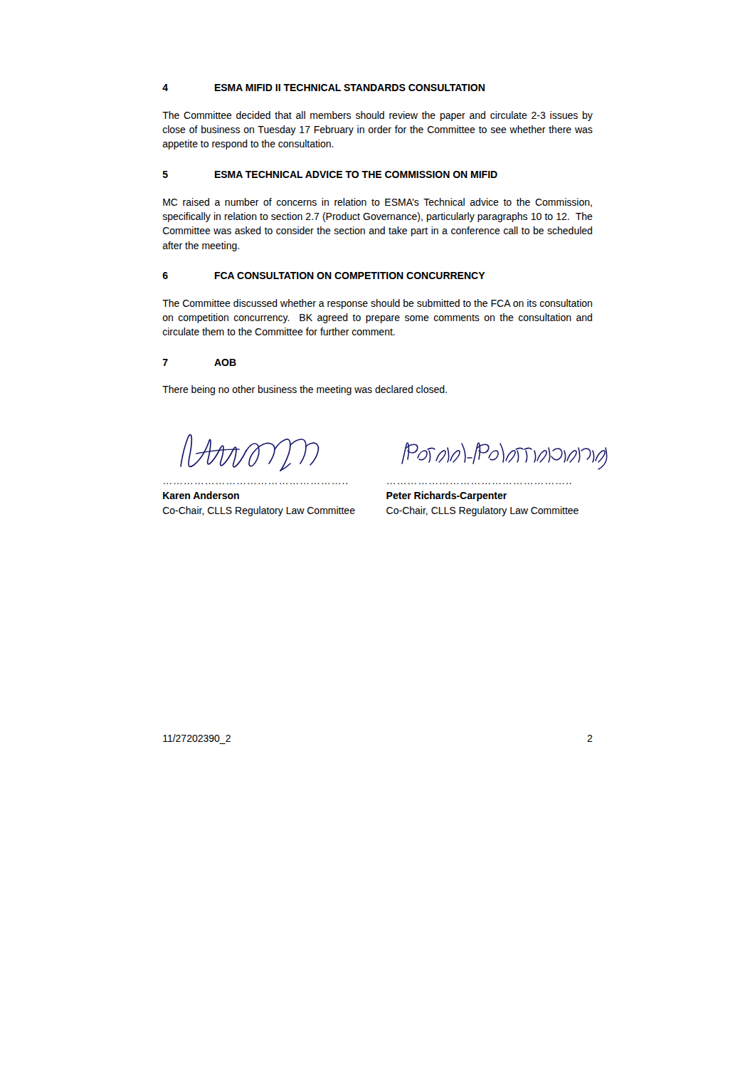4 ESMA MIFID II TECHNICAL STANDARDS CONSULTATION
The Committee decided that all members should review the paper and circulate 2-3 issues by close of business on Tuesday 17 February in order for the Committee to see whether there was appetite to respond to the consultation.
5 ESMA TECHNICAL ADVICE TO THE COMMISSION ON MIFID
MC raised a number of concerns in relation to ESMA’s Technical advice to the Commission, specifically in relation to section 2.7 (Product Governance), particularly paragraphs 10 to 12. The Committee was asked to consider the section and take part in a conference call to be scheduled after the meeting.
6 FCA CONSULTATION ON COMPETITION CONCURRENCY
The Committee discussed whether a response should be submitted to the FCA on its consultation on competition concurrency. BK agreed to prepare some comments on the consultation and circulate them to the Committee for further comment.
7 AOB
There being no other business the meeting was declared closed.
……………………………………………..
Karen Anderson
Co-Chair, CLLS Regulatory Law Committee
……………………………………………..
Peter Richards-Carpenter
Co-Chair, CLLS Regulatory Law Committee
11/27202390_2 2